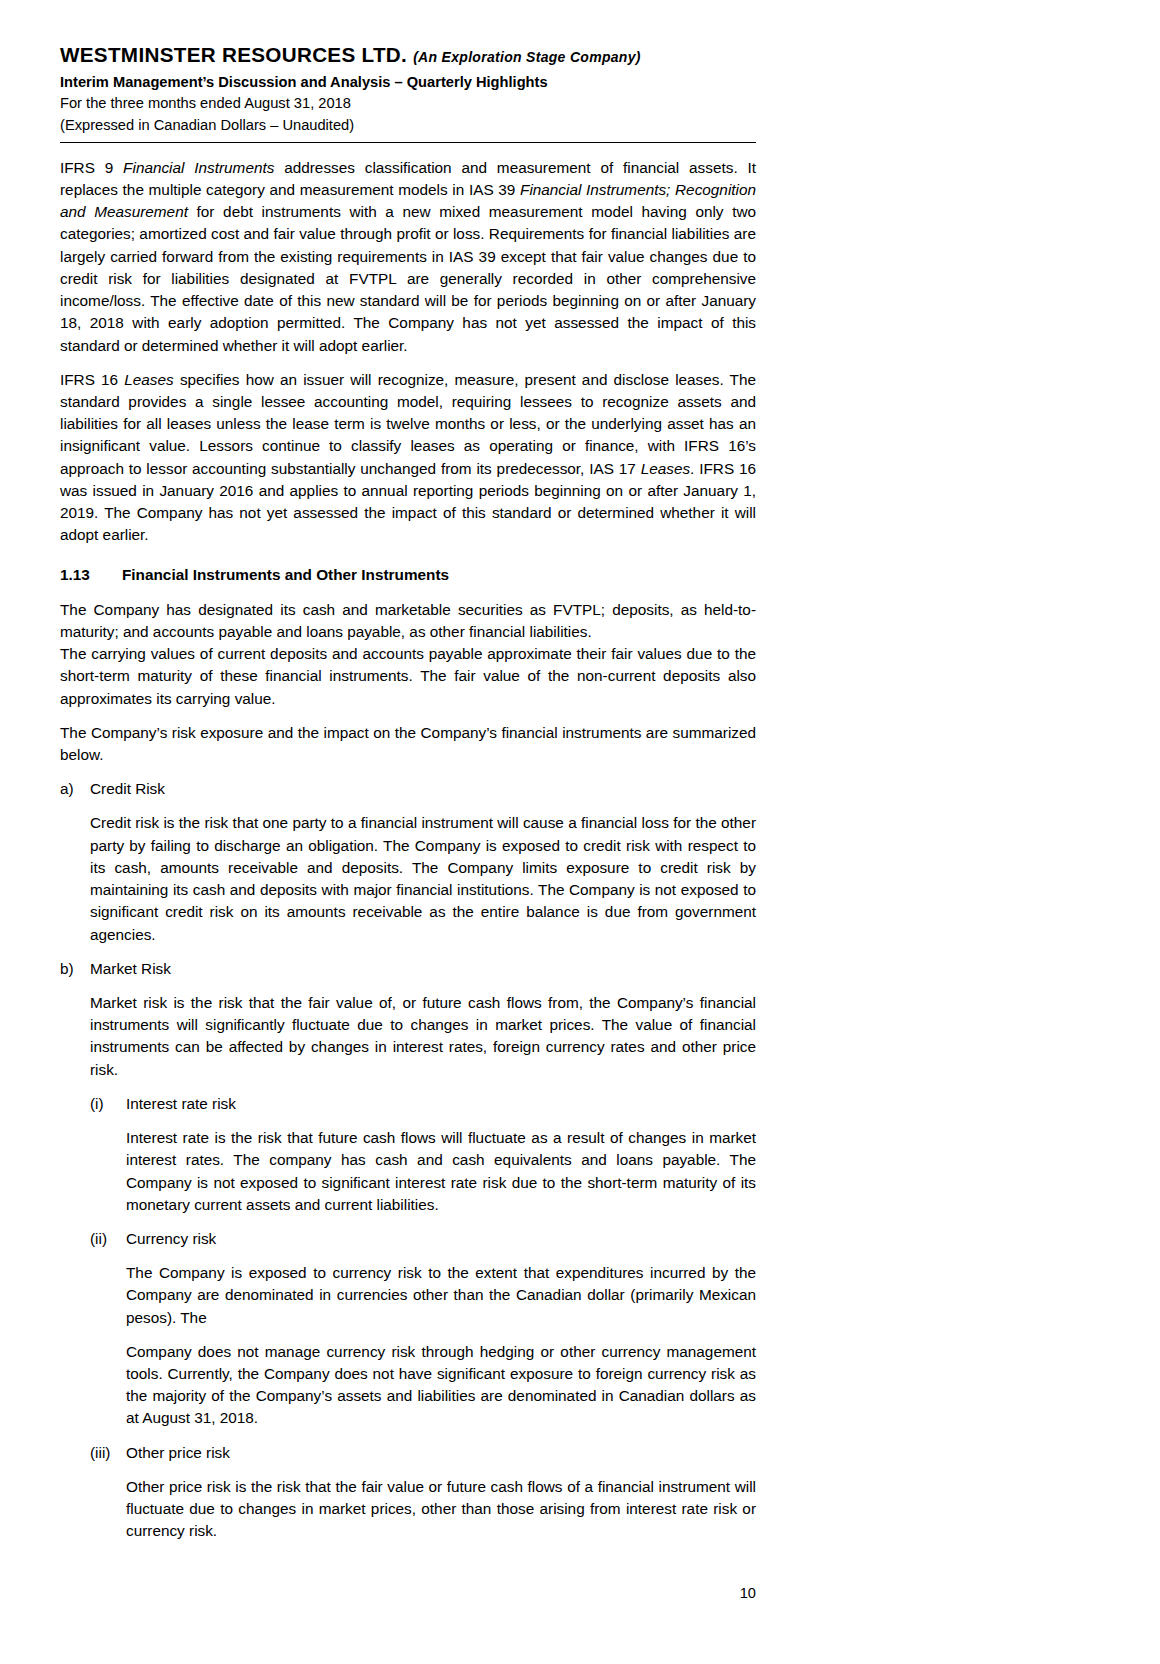WESTMINSTER RESOURCES LTD. (An Exploration Stage Company)
Interim Management’s Discussion and Analysis – Quarterly Highlights
For the three months ended August 31, 2018
(Expressed in Canadian Dollars – Unaudited)
IFRS 9 Financial Instruments addresses classification and measurement of financial assets. It replaces the multiple category and measurement models in IAS 39 Financial Instruments; Recognition and Measurement for debt instruments with a new mixed measurement model having only two categories; amortized cost and fair value through profit or loss. Requirements for financial liabilities are largely carried forward from the existing requirements in IAS 39 except that fair value changes due to credit risk for liabilities designated at FVTPL are generally recorded in other comprehensive income/loss. The effective date of this new standard will be for periods beginning on or after January 18, 2018 with early adoption permitted. The Company has not yet assessed the impact of this standard or determined whether it will adopt earlier.
IFRS 16 Leases specifies how an issuer will recognize, measure, present and disclose leases. The standard provides a single lessee accounting model, requiring lessees to recognize assets and liabilities for all leases unless the lease term is twelve months or less, or the underlying asset has an insignificant value. Lessors continue to classify leases as operating or finance, with IFRS 16’s approach to lessor accounting substantially unchanged from its predecessor, IAS 17 Leases. IFRS 16 was issued in January 2016 and applies to annual reporting periods beginning on or after January 1, 2019. The Company has not yet assessed the impact of this standard or determined whether it will adopt earlier.
1.13 Financial Instruments and Other Instruments
The Company has designated its cash and marketable securities as FVTPL; deposits, as held-to-maturity; and accounts payable and loans payable, as other financial liabilities.
The carrying values of current deposits and accounts payable approximate their fair values due to the short-term maturity of these financial instruments. The fair value of the non-current deposits also approximates its carrying value.
The Company’s risk exposure and the impact on the Company’s financial instruments are summarized below.
a)
Credit Risk
Credit risk is the risk that one party to a financial instrument will cause a financial loss for the other party by failing to discharge an obligation. The Company is exposed to credit risk with respect to its cash, amounts receivable and deposits. The Company limits exposure to credit risk by maintaining its cash and deposits with major financial institutions. The Company is not exposed to significant credit risk on its amounts receivable as the entire balance is due from government agencies.
b)
Market Risk
Market risk is the risk that the fair value of, or future cash flows from, the Company’s financial instruments will significantly fluctuate due to changes in market prices. The value of financial instruments can be affected by changes in interest rates, foreign currency rates and other price risk.
(i)
Interest rate risk
Interest rate is the risk that future cash flows will fluctuate as a result of changes in market interest rates. The company has cash and cash equivalents and loans payable. The Company is not exposed to significant interest rate risk due to the short-term maturity of its monetary current assets and current liabilities.
(ii)
Currency risk
The Company is exposed to currency risk to the extent that expenditures incurred by the Company are denominated in currencies other than the Canadian dollar (primarily Mexican pesos). The
Company does not manage currency risk through hedging or other currency management tools. Currently, the Company does not have significant exposure to foreign currency risk as the majority of the Company’s assets and liabilities are denominated in Canadian dollars as at August 31, 2018.
(iii)
Other price risk
Other price risk is the risk that the fair value or future cash flows of a financial instrument will fluctuate due to changes in market prices, other than those arising from interest rate risk or currency risk.
10